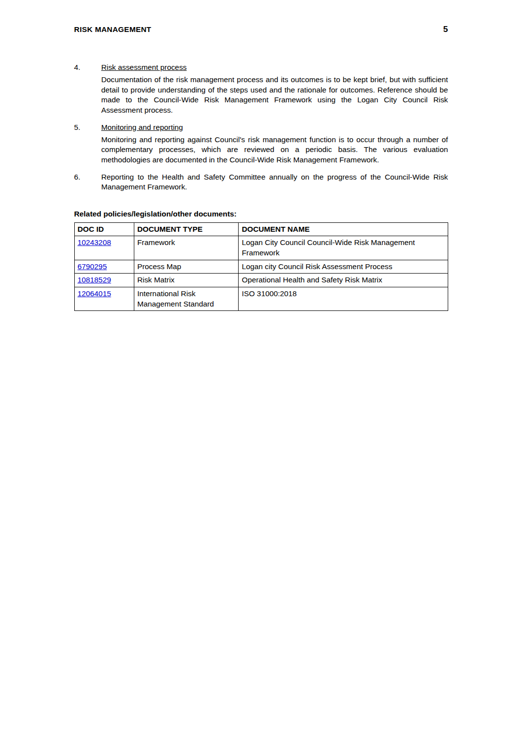RISK MANAGEMENT 5
4.
Risk assessment process
Documentation of the risk management process and its outcomes is to be kept brief, but with sufficient detail to provide understanding of the steps used and the rationale for outcomes. Reference should be made to the Council-Wide Risk Management Framework using the Logan City Council Risk Assessment process.
5.
Monitoring and reporting
Monitoring and reporting against Council's risk management function is to occur through a number of complementary processes, which are reviewed on a periodic basis. The various evaluation methodologies are documented in the Council-Wide Risk Management Framework.
6.
Reporting to the Health and Safety Committee annually on the progress of the Council-Wide Risk Management Framework.
Related policies/legislation/other documents:
| DOC ID | DOCUMENT TYPE | DOCUMENT NAME |
| --- | --- | --- |
| 10243208 | Framework | Logan City Council Council-Wide Risk Management Framework |
| 6790295 | Process Map | Logan city Council Risk Assessment Process |
| 10818529 | Risk Matrix | Operational Health and Safety Risk Matrix |
| 12064015 | International Risk Management Standard | ISO 31000:2018 |